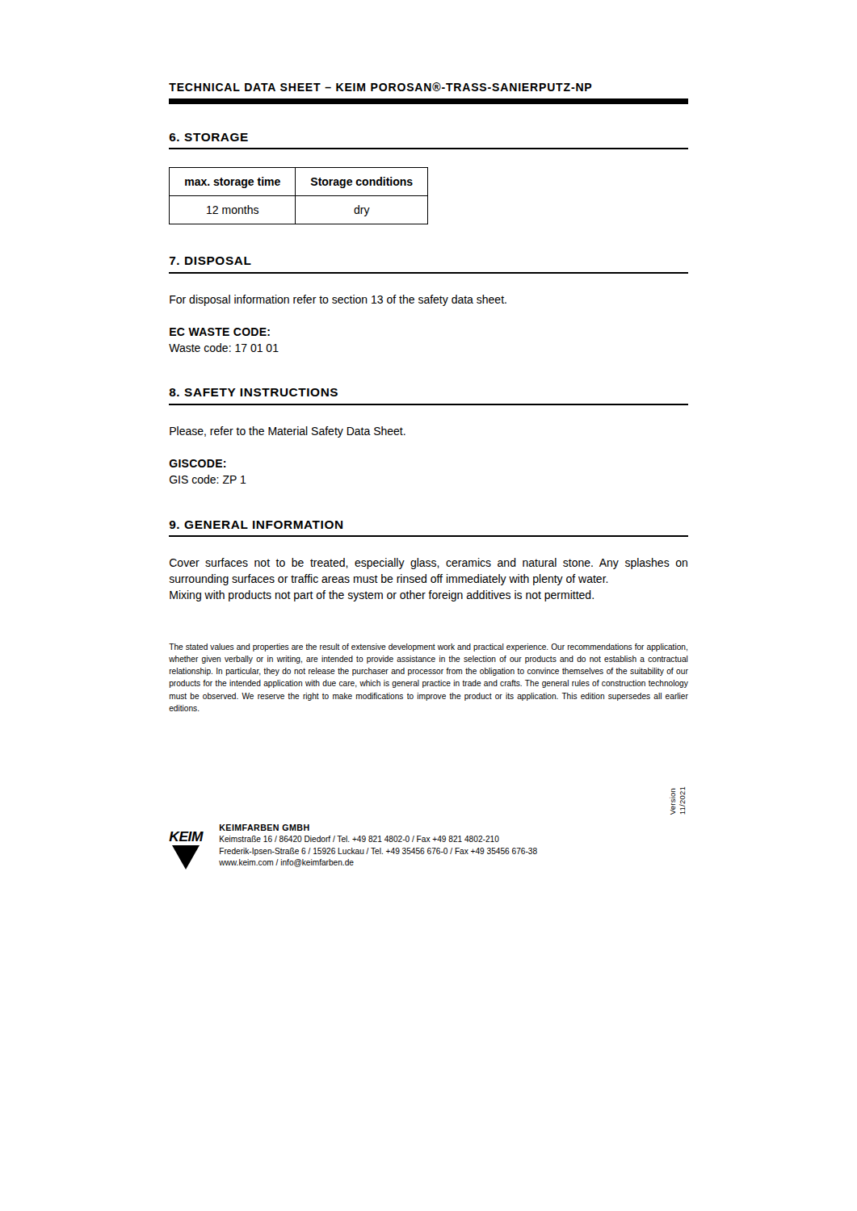Technical Data Sheet – KEIM Porosan®-Trass-Sanierputz-NP
6. Storage
| max. storage time | Storage conditions |
| --- | --- |
| 12 months | dry |
7. Disposal
For disposal information refer to section 13 of the safety data sheet.
EC Waste Code:
Waste code: 17 01 01
8. Safety Instructions
Please, refer to the Material Safety Data Sheet.
Giscode:
GIS code: ZP 1
9. General Information
Cover surfaces not to be treated, especially glass, ceramics and natural stone. Any splashes on surrounding surfaces or traffic areas must be rinsed off immediately with plenty of water.
Mixing with products not part of the system or other foreign additives is not permitted.
The stated values and properties are the result of extensive development work and practical experience. Our recommendations for application, whether given verbally or in writing, are intended to provide assistance in the selection of our products and do not establish a contractual relationship. In particular, they do not release the purchaser and processor from the obligation to convince themselves of the suitability of our products for the intended application with due care, which is general practice in trade and crafts. The general rules of construction technology must be observed. We reserve the right to make modifications to improve the product or its application. This edition supersedes all earlier editions.
Version
11/2021
KEIM
KEIMFARBEN GMBH
Keimstraße 16 / 86420 Diedorf / Tel. +49 821 4802-0 / Fax +49 821 4802-210
Frederik-Ipsen-Straße 6 / 15926 Luckau / Tel. +49 35456 676-0 / Fax +49 35456 676-38
www.keim.com / info@keimfarben.de